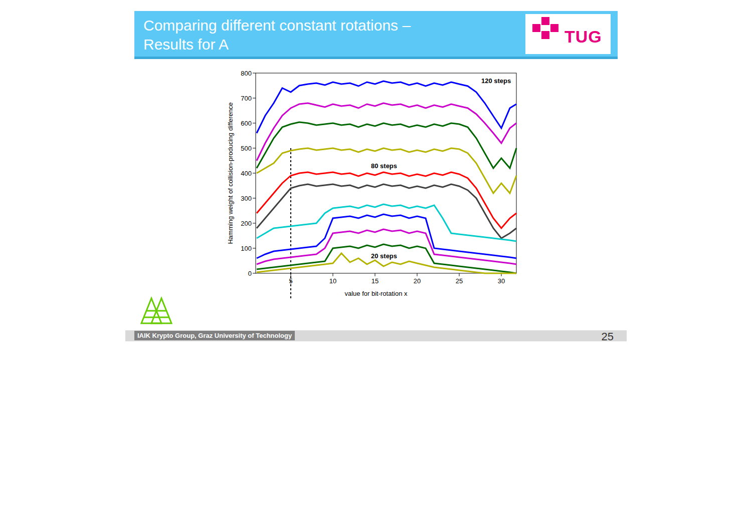Comparing different constant rotations –
Results for A
TUG
800 700 600 500 400 300 200 100 0 5 10 15 20 25 30 value for bit-rotation x Hamming weight of collision-producing difference 120 steps 80 steps 20 steps
IAIK Krypto Group, Graz University of Technology
25